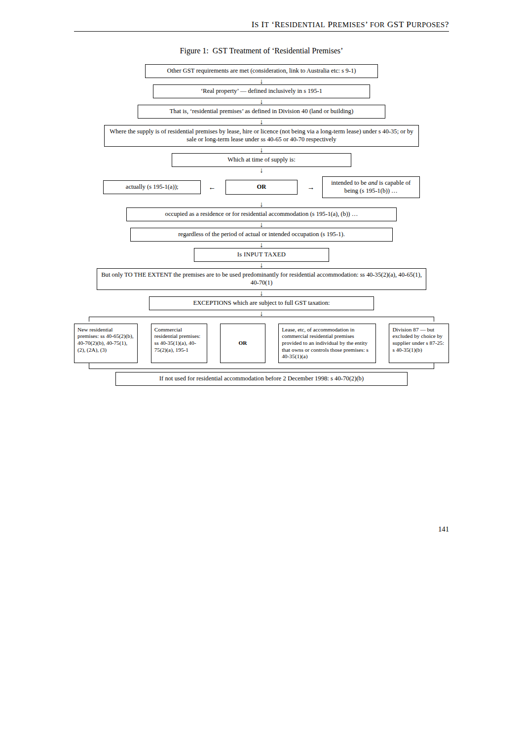IS IT ‘RESIDENTIAL PREMISES’ FOR GST PURPOSES?
Figure 1: GST Treatment of ‘Residential Premises’
Other GST requirements are met (consideration, link to Australia etc: s 9-1)
‘Real property’ — defined inclusively in s 195-1
That is, ‘residential premises’ as defined in Division 40 (land or building)
Where the supply is of residential premises by lease, hire or licence (not being via a long-term lease) under s 40-35; or by sale or long-term lease under ss 40-65 or 40-70 respectively
Which at time of supply is:
actually (s 195-1(a));
←
OR
→
intended to be and is capable of being (s 195-1(b)) …
occupied as a residence or for residential accommodation (s 195-1(a), (b)) …
regardless of the period of actual or intended occupation (s 195-1).
Is INPUT TAXED
But only TO THE EXTENT the premises are to be used predominantly for residential accommodation: ss 40-35(2)(a), 40-65(1), 40-70(1)
EXCEPTIONS which are subject to full GST taxation:
New residential premises: ss 40-65(2)(b), 40-70(2)(b), 40-75(1), (2), (2A), (3)
Commercial residential premises: ss 40-35(1)(a), 40-75(2)(a), 195-1
OR
Lease, etc, of accommodation in commercial residential premises provided to an individual by the entity that owns or controls those premises: s 40-35(1)(a)
Division 87 — but excluded by choice by supplier under s 87-25: s 40-35(1)(b)
If not used for residential accommodation before 2 December 1998: s 40-70(2)(b)
141